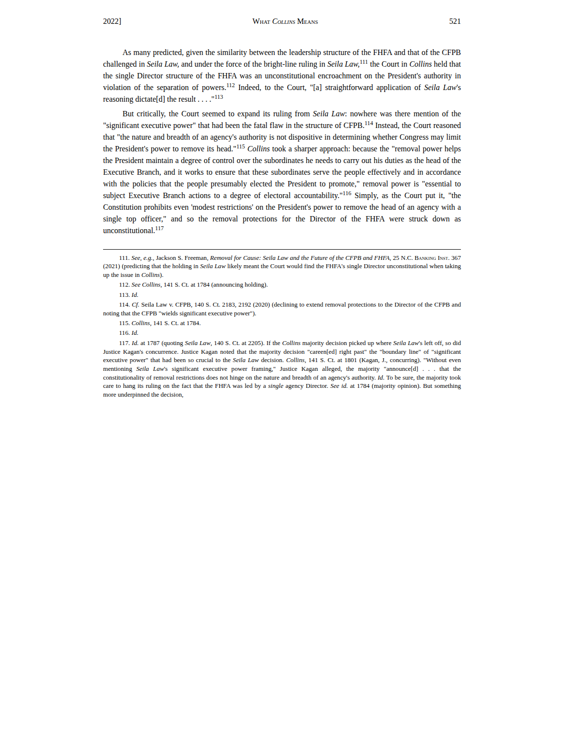2022] What Collins Means 521
As many predicted, given the similarity between the leadership structure of the FHFA and that of the CFPB challenged in Seila Law, and under the force of the bright-line ruling in Seila Law,111 the Court in Collins held that the single Director structure of the FHFA was an unconstitutional encroachment on the President's authority in violation of the separation of powers.112 Indeed, to the Court, "[a] straightforward application of Seila Law's reasoning dictate[d] the result . . . ."113
But critically, the Court seemed to expand its ruling from Seila Law: nowhere was there mention of the "significant executive power" that had been the fatal flaw in the structure of CFPB.114 Instead, the Court reasoned that "the nature and breadth of an agency's authority is not dispositive in determining whether Congress may limit the President's power to remove its head."115 Collins took a sharper approach: because the "removal power helps the President maintain a degree of control over the subordinates he needs to carry out his duties as the head of the Executive Branch, and it works to ensure that these subordinates serve the people effectively and in accordance with the policies that the people presumably elected the President to promote," removal power is "essential to subject Executive Branch actions to a degree of electoral accountability."116 Simply, as the Court put it, "the Constitution prohibits even 'modest restrictions' on the President's power to remove the head of an agency with a single top officer," and so the removal protections for the Director of the FHFA were struck down as unconstitutional.117
111. See, e.g., Jackson S. Freeman, Removal for Cause: Seila Law and the Future of the CFPB and FHFA, 25 N.C. Banking Inst. 367 (2021) (predicting that the holding in Seila Law likely meant the Court would find the FHFA's single Director unconstitutional when taking up the issue in Collins).
112. See Collins, 141 S. Ct. at 1784 (announcing holding).
113. Id.
114. Cf. Seila Law v. CFPB, 140 S. Ct. 2183, 2192 (2020) (declining to extend removal protections to the Director of the CFPB and noting that the CFPB "wields significant executive power").
115. Collins, 141 S. Ct. at 1784.
116. Id.
117. Id. at 1787 (quoting Seila Law, 140 S. Ct. at 2205). If the Collins majority decision picked up where Seila Law's left off, so did Justice Kagan's concurrence. Justice Kagan noted that the majority decision "careen[ed] right past" the "boundary line" of "significant executive power" that had been so crucial to the Seila Law decision. Collins, 141 S. Ct. at 1801 (Kagan, J., concurring). "Without even mentioning Seila Law's significant executive power framing," Justice Kagan alleged, the majority "announce[d] . . . that the constitutionality of removal restrictions does not hinge on the nature and breadth of an agency's authority. Id. To be sure, the majority took care to hang its ruling on the fact that the FHFA was led by a single agency Director. See id. at 1784 (majority opinion). But something more underpinned the decision,